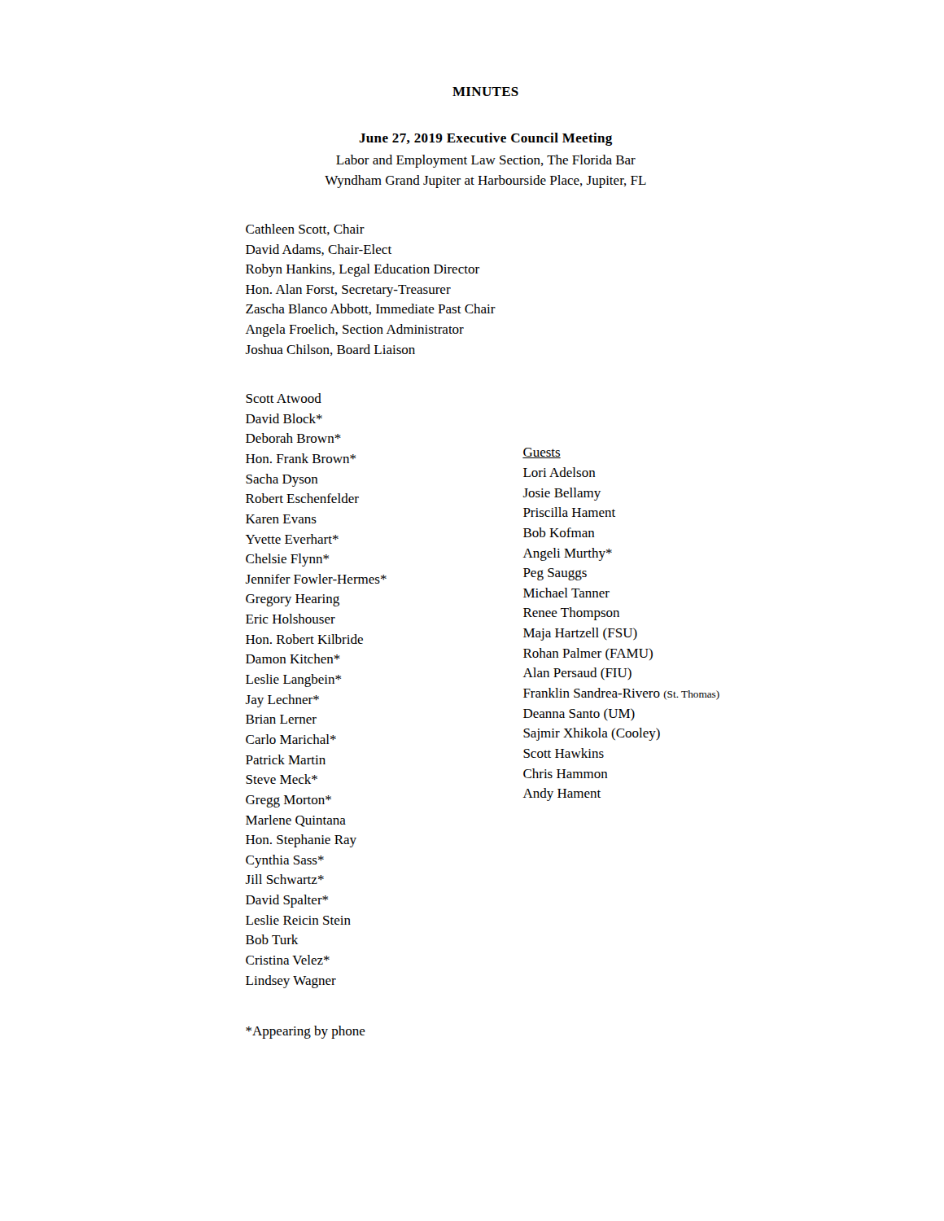MINUTES
June 27, 2019 Executive Council Meeting
Labor and Employment Law Section, The Florida Bar
Wyndham Grand Jupiter at Harbourside Place, Jupiter, FL
Cathleen Scott, Chair
David Adams, Chair-Elect
Robyn Hankins, Legal Education Director
Hon. Alan Forst, Secretary-Treasurer
Zascha Blanco Abbott, Immediate Past Chair
Angela Froelich, Section Administrator
Joshua Chilson, Board Liaison
Scott Atwood
David Block*
Deborah Brown*
Hon. Frank Brown*
Sacha Dyson
Robert Eschenfelder
Karen Evans
Yvette Everhart*
Chelsie Flynn*
Jennifer Fowler-Hermes*
Gregory Hearing
Eric Holshouser
Hon. Robert Kilbride
Damon Kitchen*
Leslie Langbein*
Jay Lechner*
Brian Lerner
Carlo Marichal*
Patrick Martin
Steve Meck*
Gregg Morton*
Marlene Quintana
Hon. Stephanie Ray
Cynthia Sass*
Jill Schwartz*
David Spalter*
Leslie Reicin Stein
Bob Turk
Cristina Velez*
Lindsey Wagner
Guests
Lori Adelson
Josie Bellamy
Priscilla Hament
Bob Kofman
Angeli Murthy*
Peg Sauggs
Michael Tanner
Renee Thompson
Maja Hartzell (FSU)
Rohan Palmer (FAMU)
Alan Persaud (FIU)
Franklin Sandrea-Rivero (St. Thomas)
Deanna Santo (UM)
Sajmir Xhikola (Cooley)
Scott Hawkins
Chris Hammon
Andy Hament
*Appearing by phone